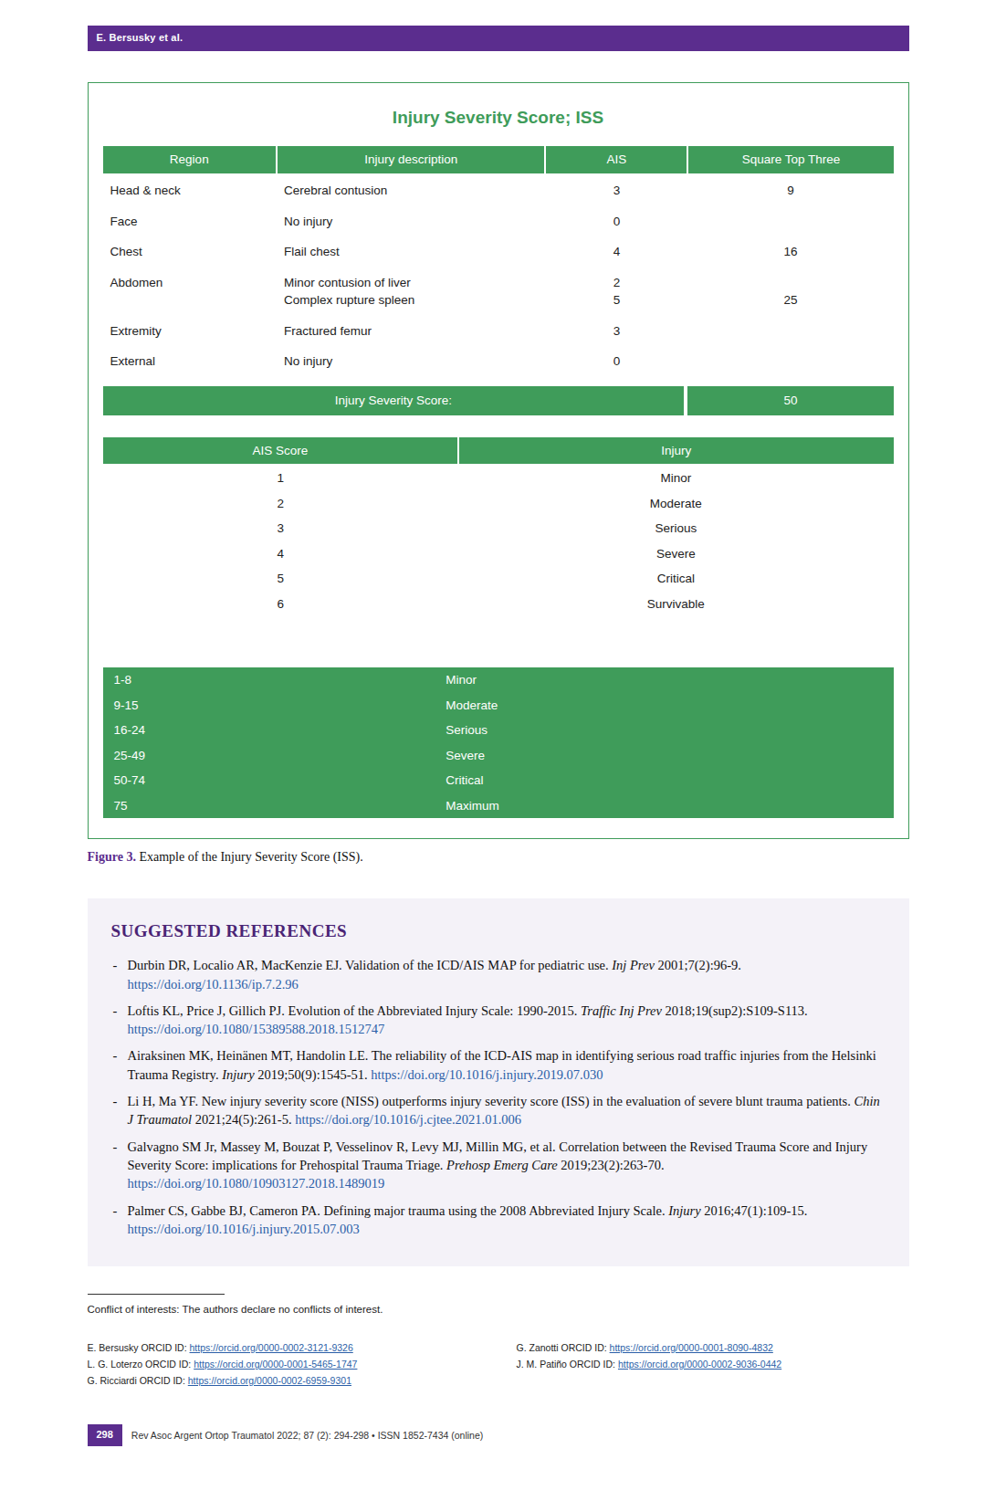E. Bersusky et al.
Injury Severity Score; ISS
| Region | Injury description | AIS | Square Top Three |
| --- | --- | --- | --- |
| Head & neck | Cerebral contusion | 3 | 9 |
| Face | No injury | 0 | |
| Chest | Flail chest | 4 | 16 |
| Abdomen | Minor contusion of liver Complex rupture spleen | 2 5 | 25 |
| Extremity | Fractured femur | 3 | |
| External | No injury | 0 | |
Injury Severity Score:
50
| AIS Score | Injury |
| --- | --- |
| 1 | Minor |
| 2 | Moderate |
| 3 | Serious |
| 4 | Severe |
| 5 | Critical |
| 6 | Survivable |
ISS
| 1-8 | Minor |
| 9-15 | Moderate |
| 16-24 | Serious |
| 25-49 | Severe |
| 50-74 | Critical |
| 75 | Maximum |
Figure 3. Example of the Injury Severity Score (ISS).
SUGGESTED REFERENCES
Durbin DR, Localio AR, MacKenzie EJ. Validation of the ICD/AIS MAP for pediatric use. Inj Prev 2001;7(2):96-9. https://doi.org/10.1136/ip.7.2.96
Loftis KL, Price J, Gillich PJ. Evolution of the Abbreviated Injury Scale: 1990-2015. Traffic Inj Prev 2018;19(sup2):S109-S113. https://doi.org/10.1080/15389588.2018.1512747
Airaksinen MK, Heinänen MT, Handolin LE. The reliability of the ICD-AIS map in identifying serious road traffic injuries from the Helsinki Trauma Registry. Injury 2019;50(9):1545-51. https://doi.org/10.1016/j.injury.2019.07.030
Li H, Ma YF. New injury severity score (NISS) outperforms injury severity score (ISS) in the evaluation of severe blunt trauma patients. Chin J Traumatol 2021;24(5):261-5. https://doi.org/10.1016/j.cjtee.2021.01.006
Galvagno SM Jr, Massey M, Bouzat P, Vesselinov R, Levy MJ, Millin MG, et al. Correlation between the Revised Trauma Score and Injury Severity Score: implications for Prehospital Trauma Triage. Prehosp Emerg Care 2019;23(2):263-70. https://doi.org/10.1080/10903127.2018.1489019
Palmer CS, Gabbe BJ, Cameron PA. Defining major trauma using the 2008 Abbreviated Injury Scale. Injury 2016;47(1):109-15. https://doi.org/10.1016/j.injury.2015.07.003
Conflict of interests: The authors declare no conflicts of interest.
E. Bersusky ORCID ID: https://orcid.org/0000-0002-3121-9326
L. G. Loterzo ORCID ID: https://orcid.org/0000-0001-5465-1747
G. Ricciardi ORCID ID: https://orcid.org/0000-0002-6959-9301
G. Zanotti ORCID ID: https://orcid.org/0000-0001-8090-4832
J. M. Patiño ORCID ID: https://orcid.org/0000-0002-9036-0442
298 Rev Asoc Argent Ortop Traumatol 2022; 87 (2): 294-298 • ISSN 1852-7434 (online)